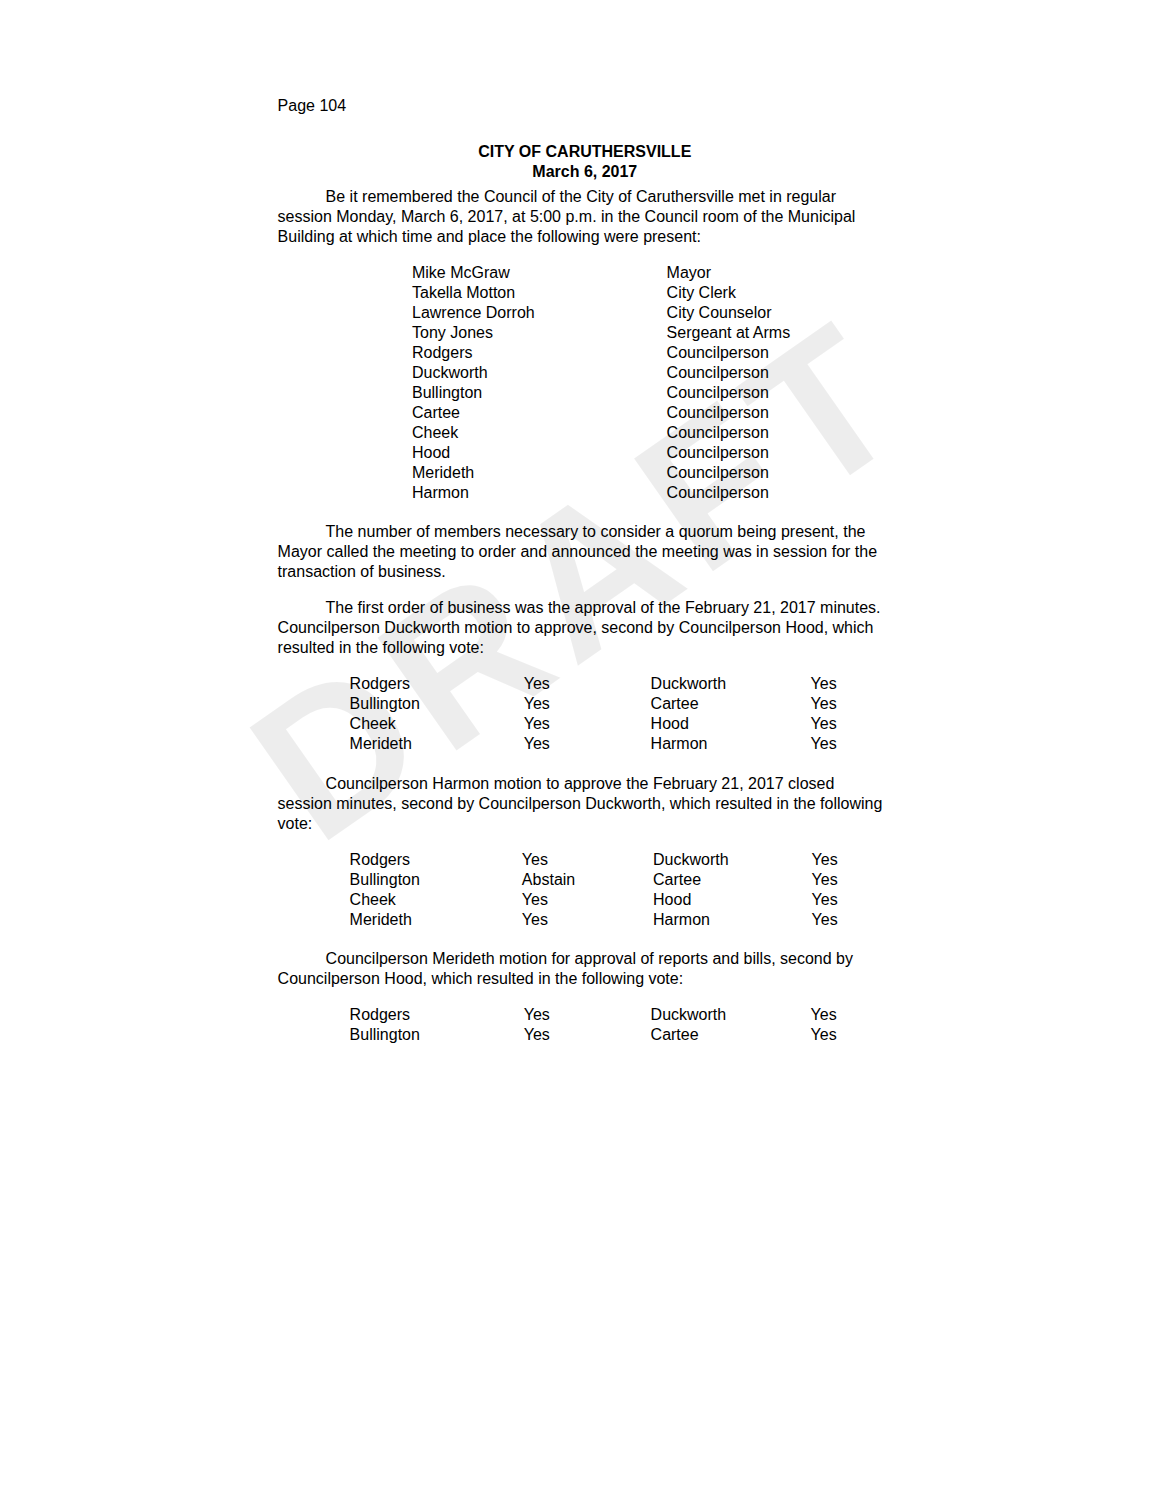DRAFT
Page 104
CITY OF CARUTHERSVILLE March 6, 2017
Be it remembered the Council of the City of Caruthersville met in regular session Monday, March 6, 2017, at 5:00 p.m. in the Council room of the Municipal Building at which time and place the following were present:
| Mike McGraw | Mayor |
| Takella Motton | City Clerk |
| Lawrence Dorroh | City Counselor |
| Tony Jones | Sergeant at Arms |
| Rodgers | Councilperson |
| Duckworth | Councilperson |
| Bullington | Councilperson |
| Cartee | Councilperson |
| Cheek | Councilperson |
| Hood | Councilperson |
| Merideth | Councilperson |
| Harmon | Councilperson |
The number of members necessary to consider a quorum being present, the Mayor called the meeting to order and announced the meeting was in session for the transaction of business.
The first order of business was the approval of the February 21, 2017 minutes. Councilperson Duckworth motion to approve, second by Councilperson Hood, which resulted in the following vote:
| Rodgers | Yes | Duckworth | Yes |
| Bullington | Yes | Cartee | Yes |
| Cheek | Yes | Hood | Yes |
| Merideth | Yes | Harmon | Yes |
Councilperson Harmon motion to approve the February 21, 2017 closed session minutes, second by Councilperson Duckworth, which resulted in the following vote:
| Rodgers | Yes | Duckworth | Yes |
| Bullington | Abstain | Cartee | Yes |
| Cheek | Yes | Hood | Yes |
| Merideth | Yes | Harmon | Yes |
Councilperson Merideth motion for approval of reports and bills, second by Councilperson Hood, which resulted in the following vote:
| Rodgers | Yes | Duckworth | Yes |
| Bullington | Yes | Cartee | Yes |